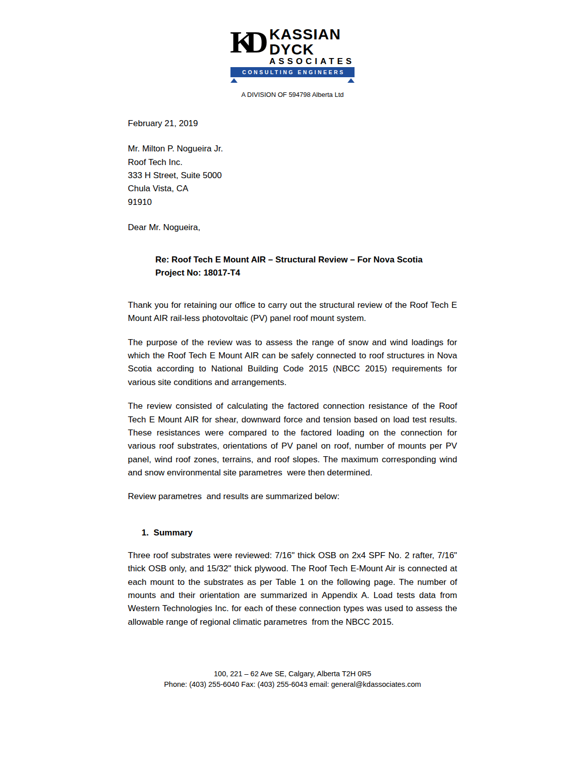KD
KASSIAN
DYCK
ASSOCIATES
CONSULTING ENGINEERS
A DIVISION OF 594798 Alberta Ltd
February 21, 2019
Mr. Milton P. Nogueira Jr.
Roof Tech Inc.
333 H Street, Suite 5000
Chula Vista, CA
91910
Dear Mr. Nogueira,
Re: Roof Tech E Mount AIR – Structural Review – For Nova Scotia Project No: 18017-T4
Thank you for retaining our office to carry out the structural review of the Roof Tech E Mount AIR rail-less photovoltaic (PV) panel roof mount system.
The purpose of the review was to assess the range of snow and wind loadings for which the Roof Tech E Mount AIR can be safely connected to roof structures in Nova Scotia according to National Building Code 2015 (NBCC 2015) requirements for various site conditions and arrangements.
The review consisted of calculating the factored connection resistance of the Roof Tech E Mount AIR for shear, downward force and tension based on load test results. These resistances were compared to the factored loading on the connection for various roof substrates, orientations of PV panel on roof, number of mounts per PV panel, wind roof zones, terrains, and roof slopes. The maximum corresponding wind and snow environmental site parametres were then determined.
Review parametres and results are summarized below:
1. Summary
Three roof substrates were reviewed: 7/16" thick OSB on 2x4 SPF No. 2 rafter, 7/16" thick OSB only, and 15/32" thick plywood. The Roof Tech E-Mount Air is connected at each mount to the substrates as per Table 1 on the following page. The number of mounts and their orientation are summarized in Appendix A. Load tests data from Western Technologies Inc. for each of these connection types was used to assess the allowable range of regional climatic parametres from the NBCC 2015.
100, 221 – 62 Ave SE, Calgary, Alberta T2H 0R5
Phone: (403) 255-6040 Fax: (403) 255-6043 email: general@kdassociates.com